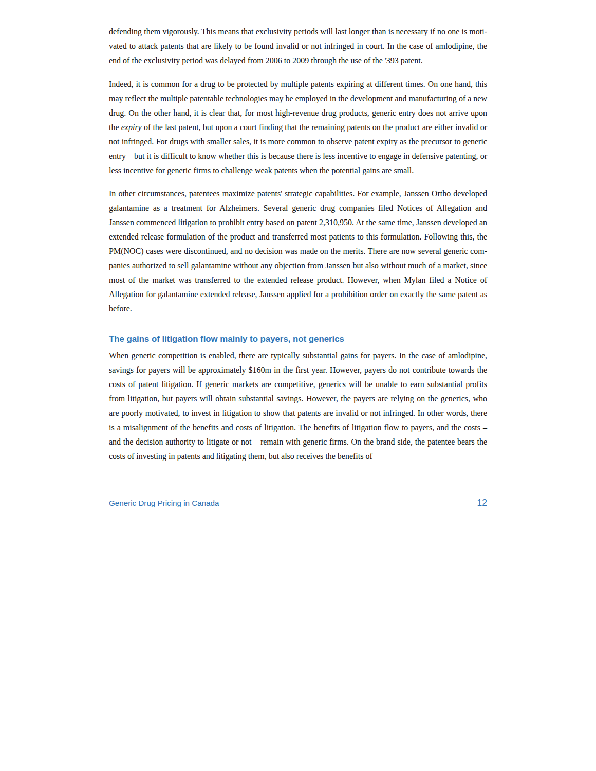defending them vigorously. This means that exclusivity periods will last longer than is necessary if no one is motivated to attack patents that are likely to be found invalid or not infringed in court. In the case of amlodipine, the end of the exclusivity period was delayed from 2006 to 2009 through the use of the '393 patent.
Indeed, it is common for a drug to be protected by multiple patents expiring at different times. On one hand, this may reflect the multiple patentable technologies may be employed in the development and manufacturing of a new drug. On the other hand, it is clear that, for most high-revenue drug products, generic entry does not arrive upon the expiry of the last patent, but upon a court finding that the remaining patents on the product are either invalid or not infringed. For drugs with smaller sales, it is more common to observe patent expiry as the precursor to generic entry – but it is difficult to know whether this is because there is less incentive to engage in defensive patenting, or less incentive for generic firms to challenge weak patents when the potential gains are small.
In other circumstances, patentees maximize patents' strategic capabilities. For example, Janssen Ortho developed galantamine as a treatment for Alzheimers. Several generic drug companies filed Notices of Allegation and Janssen commenced litigation to prohibit entry based on patent 2,310,950. At the same time, Janssen developed an extended release formulation of the product and transferred most patients to this formulation. Following this, the PM(NOC) cases were discontinued, and no decision was made on the merits. There are now several generic companies authorized to sell galantamine without any objection from Janssen but also without much of a market, since most of the market was transferred to the extended release product. However, when Mylan filed a Notice of Allegation for galantamine extended release, Janssen applied for a prohibition order on exactly the same patent as before.
The gains of litigation flow mainly to payers, not generics
When generic competition is enabled, there are typically substantial gains for payers. In the case of amlodipine, savings for payers will be approximately $160m in the first year. However, payers do not contribute towards the costs of patent litigation. If generic markets are competitive, generics will be unable to earn substantial profits from litigation, but payers will obtain substantial savings. However, the payers are relying on the generics, who are poorly motivated, to invest in litigation to show that patents are invalid or not infringed. In other words, there is a misalignment of the benefits and costs of litigation. The benefits of litigation flow to payers, and the costs – and the decision authority to litigate or not – remain with generic firms. On the brand side, the patentee bears the costs of investing in patents and litigating them, but also receives the benefits of
Generic Drug Pricing in Canada 12